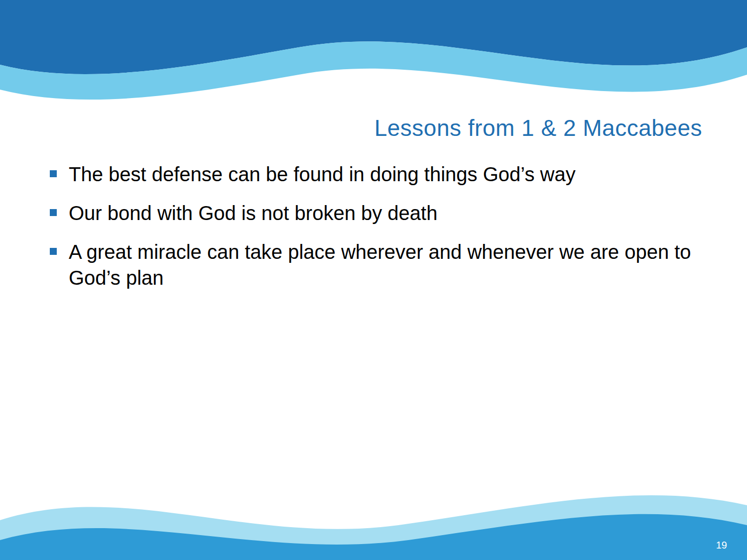Lessons from 1 & 2 Maccabees
The best defense can be found in doing things God’s way
Our bond with God is not broken by death
A great miracle can take place wherever and whenever we are open to God’s plan
19